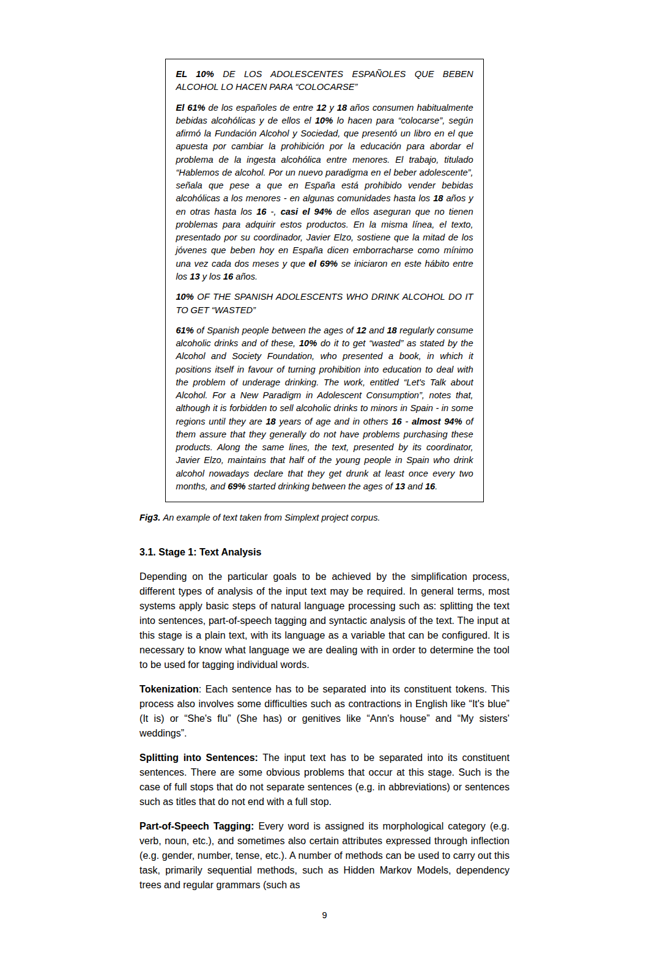EL 10% DE LOS ADOLESCENTES ESPAÑOLES QUE BEBEN ALCOHOL LO HACEN PARA “COLOCARSE”
El 61% de los españoles de entre 12 y 18 años consumen habitualmente bebidas alcohólicas y de ellos el 10% lo hacen para “colocarse”, según afirmó la Fundación Alcohol y Sociedad, que presentó un libro en el que apuesta por cambiar la prohibición por la educación para abordar el problema de la ingesta alcohólica entre menores. El trabajo, titulado “Hablemos de alcohol. Por un nuevo paradigma en el beber adolescente”, señala que pese a que en España está prohibido vender bebidas alcohólicas a los menores - en algunas comunidades hasta los 18 años y en otras hasta los 16 -, casi el 94% de ellos aseguran que no tienen problemas para adquirir estos productos. En la misma línea, el texto, presentado por su coordinador, Javier Elzo, sostiene que la mitad de los jóvenes que beben hoy en España dicen emborracharse como mínimo una vez cada dos meses y que el 69% se iniciaron en este hábito entre los 13 y los 16 años.
10% OF THE SPANISH ADOLESCENTS WHO DRINK ALCOHOL DO IT TO GET “WASTED”
61% of Spanish people between the ages of 12 and 18 regularly consume alcoholic drinks and of these, 10% do it to get “wasted” as stated by the Alcohol and Society Foundation, who presented a book, in which it positions itself in favour of turning prohibition into education to deal with the problem of underage drinking. The work, entitled “Let's Talk about Alcohol. For a New Paradigm in Adolescent Consumption”, notes that, although it is forbidden to sell alcoholic drinks to minors in Spain - in some regions until they are 18 years of age and in others 16 - almost 94% of them assure that they generally do not have problems purchasing these products. Along the same lines, the text, presented by its coordinator, Javier Elzo, maintains that half of the young people in Spain who drink alcohol nowadays declare that they get drunk at least once every two months, and 69% started drinking between the ages of 13 and 16.
Fig3. An example of text taken from Simplext project corpus.
3.1. Stage 1: Text Analysis
Depending on the particular goals to be achieved by the simplification process, different types of analysis of the input text may be required. In general terms, most systems apply basic steps of natural language processing such as: splitting the text into sentences, part-of-speech tagging and syntactic analysis of the text. The input at this stage is a plain text, with its language as a variable that can be configured. It is necessary to know what language we are dealing with in order to determine the tool to be used for tagging individual words.
Tokenization: Each sentence has to be separated into its constituent tokens. This process also involves some difficulties such as contractions in English like “It's blue” (It is) or “She's flu” (She has) or genitives like “Ann's house” and “My sisters' weddings”.
Splitting into Sentences: The input text has to be separated into its constituent sentences. There are some obvious problems that occur at this stage. Such is the case of full stops that do not separate sentences (e.g. in abbreviations) or sentences such as titles that do not end with a full stop.
Part-of-Speech Tagging: Every word is assigned its morphological category (e.g. verb, noun, etc.), and sometimes also certain attributes expressed through inflection (e.g. gender, number, tense, etc.). A number of methods can be used to carry out this task, primarily sequential methods, such as Hidden Markov Models, dependency trees and regular grammars (such as
9